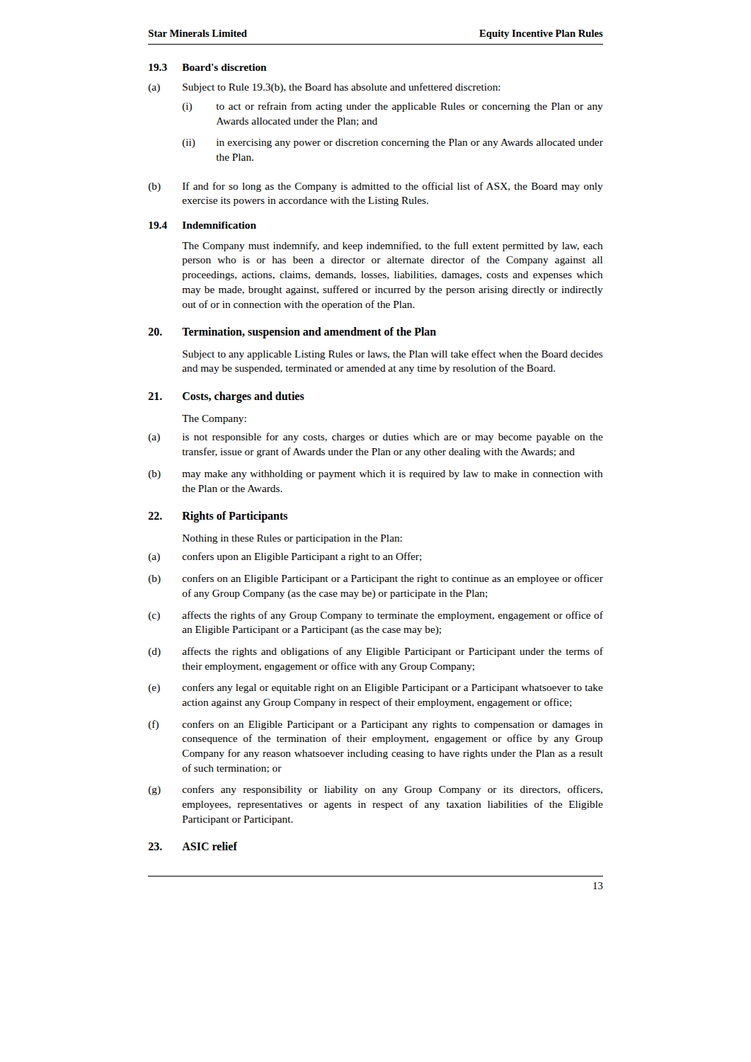Star Minerals Limited Equity Incentive Plan Rules
19.3
Board's discretion
(a)
Subject to Rule 19.3(b), the Board has absolute and unfettered discretion:
(i)
to act or refrain from acting under the applicable Rules or concerning the Plan or any Awards allocated under the Plan; and
(ii)
in exercising any power or discretion concerning the Plan or any Awards allocated under the Plan.
(b)
If and for so long as the Company is admitted to the official list of ASX, the Board may only exercise its powers in accordance with the Listing Rules.
19.4
Indemnification
The Company must indemnify, and keep indemnified, to the full extent permitted by law, each person who is or has been a director or alternate director of the Company against all proceedings, actions, claims, demands, losses, liabilities, damages, costs and expenses which may be made, brought against, suffered or incurred by the person arising directly or indirectly out of or in connection with the operation of the Plan.
20.
Termination, suspension and amendment of the Plan
Subject to any applicable Listing Rules or laws, the Plan will take effect when the Board decides and may be suspended, terminated or amended at any time by resolution of the Board.
21.
Costs, charges and duties
The Company:
(a)
is not responsible for any costs, charges or duties which are or may become payable on the transfer, issue or grant of Awards under the Plan or any other dealing with the Awards; and
(b)
may make any withholding or payment which it is required by law to make in connection with the Plan or the Awards.
22.
Rights of Participants
Nothing in these Rules or participation in the Plan:
(a)
confers upon an Eligible Participant a right to an Offer;
(b)
confers on an Eligible Participant or a Participant the right to continue as an employee or officer of any Group Company (as the case may be) or participate in the Plan;
(c)
affects the rights of any Group Company to terminate the employment, engagement or office of an Eligible Participant or a Participant (as the case may be);
(d)
affects the rights and obligations of any Eligible Participant or Participant under the terms of their employment, engagement or office with any Group Company;
(e)
confers any legal or equitable right on an Eligible Participant or a Participant whatsoever to take action against any Group Company in respect of their employment, engagement or office;
(f)
confers on an Eligible Participant or a Participant any rights to compensation or damages in consequence of the termination of their employment, engagement or office by any Group Company for any reason whatsoever including ceasing to have rights under the Plan as a result of such termination; or
(g)
confers any responsibility or liability on any Group Company or its directors, officers, employees, representatives or agents in respect of any taxation liabilities of the Eligible Participant or Participant.
23.
ASIC relief
13